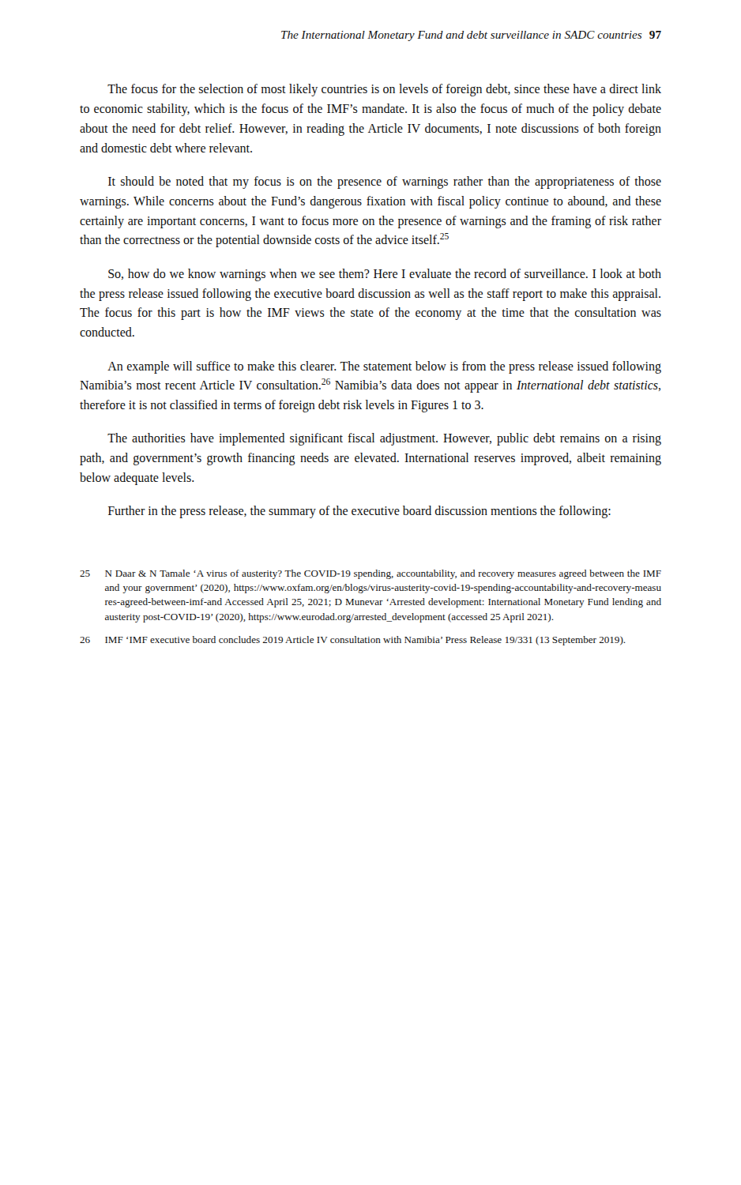The International Monetary Fund and debt surveillance in SADC countries 97
The focus for the selection of most likely countries is on levels of foreign debt, since these have a direct link to economic stability, which is the focus of the IMF’s mandate. It is also the focus of much of the policy debate about the need for debt relief. However, in reading the Article IV documents, I note discussions of both foreign and domestic debt where relevant.
It should be noted that my focus is on the presence of warnings rather than the appropriateness of those warnings. While concerns about the Fund’s dangerous fixation with fiscal policy continue to abound, and these certainly are important concerns, I want to focus more on the presence of warnings and the framing of risk rather than the correctness or the potential downside costs of the advice itself.25
So, how do we know warnings when we see them? Here I evaluate the record of surveillance. I look at both the press release issued following the executive board discussion as well as the staff report to make this appraisal. The focus for this part is how the IMF views the state of the economy at the time that the consultation was conducted.
An example will suffice to make this clearer. The statement below is from the press release issued following Namibia’s most recent Article IV consultation.26 Namibia’s data does not appear in International debt statistics, therefore it is not classified in terms of foreign debt risk levels in Figures 1 to 3.
The authorities have implemented significant fiscal adjustment. However, public debt remains on a rising path, and government’s growth financing needs are elevated. International reserves improved, albeit remaining below adequate levels.
Further in the press release, the summary of the executive board discussion mentions the following:
N Daar & N Tamale ‘A virus of austerity? The COVID-19 spending, accountability, and recovery measures agreed between the IMF and your government’ (2020), https://www.oxfam.org/en/blogs/virus-austerity-covid-19-spending-accountability-and-recovery-measures-agreed-between-imf-and Accessed April 25, 2021; D Munevar ‘Arrested development: International Monetary Fund lending and austerity post-COVID-19’ (2020), https://www.eurodad.org/arrested_development (accessed 25 April 2021).
IMF ‘IMF executive board concludes 2019 Article IV consultation with Namibia’ Press Release 19/331 (13 September 2019).